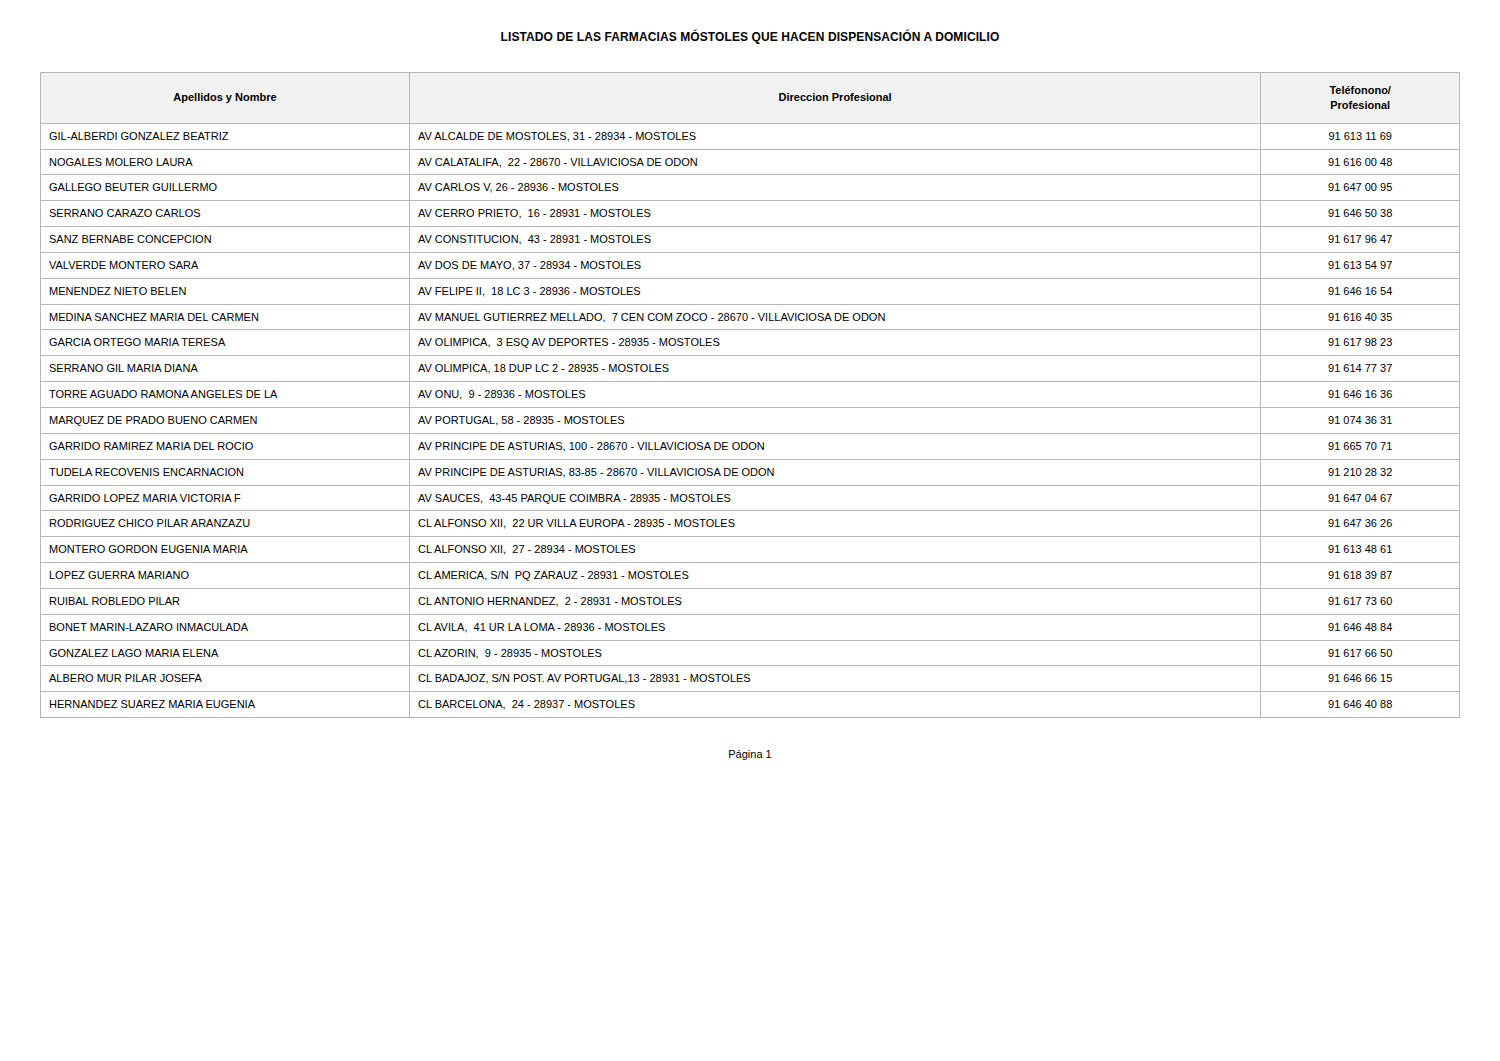LISTADO DE LAS FARMACIAS MÓSTOLES QUE HACEN DISPENSACIÓN A DOMICILIO
| Apellidos y Nombre | Direccion Profesional | Teléfonono/ Profesional |
| --- | --- | --- |
| GIL-ALBERDI GONZALEZ BEATRIZ | AV ALCALDE DE MOSTOLES, 31 - 28934 - MOSTOLES | 91 613 11 69 |
| NOGALES MOLERO LAURA | AV CALATALIFA, 22 - 28670 - VILLAVICIOSA DE ODON | 91 616 00 48 |
| GALLEGO BEUTER GUILLERMO | AV CARLOS V, 26 - 28936 - MOSTOLES | 91 647 00 95 |
| SERRANO CARAZO CARLOS | AV CERRO PRIETO, 16 - 28931 - MOSTOLES | 91 646 50 38 |
| SANZ BERNABE CONCEPCION | AV CONSTITUCION, 43 - 28931 - MOSTOLES | 91 617 96 47 |
| VALVERDE MONTERO SARA | AV DOS DE MAYO, 37 - 28934 - MOSTOLES | 91 613 54 97 |
| MENENDEZ NIETO BELEN | AV FELIPE II, 18 LC 3 - 28936 - MOSTOLES | 91 646 16 54 |
| MEDINA SANCHEZ MARIA DEL CARMEN | AV MANUEL GUTIERREZ MELLADO, 7 CEN COM ZOCO - 28670 - VILLAVICIOSA DE ODON | 91 616 40 35 |
| GARCIA ORTEGO MARIA TERESA | AV OLIMPICA, 3 ESQ AV DEPORTES - 28935 - MOSTOLES | 91 617 98 23 |
| SERRANO GIL MARIA DIANA | AV OLIMPICA, 18 DUP LC 2 - 28935 - MOSTOLES | 91 614 77 37 |
| TORRE AGUADO RAMONA ANGELES DE LA | AV ONU, 9 - 28936 - MOSTOLES | 91 646 16 36 |
| MARQUEZ DE PRADO BUENO CARMEN | AV PORTUGAL, 58 - 28935 - MOSTOLES | 91 074 36 31 |
| GARRIDO RAMIREZ MARIA DEL ROCIO | AV PRINCIPE DE ASTURIAS, 100 - 28670 - VILLAVICIOSA DE ODON | 91 665 70 71 |
| TUDELA RECOVENIS ENCARNACION | AV PRINCIPE DE ASTURIAS, 83-85 - 28670 - VILLAVICIOSA DE ODON | 91 210 28 32 |
| GARRIDO LOPEZ MARIA VICTORIA F | AV SAUCES, 43-45 PARQUE COIMBRA - 28935 - MOSTOLES | 91 647 04 67 |
| RODRIGUEZ CHICO PILAR ARANZAZU | CL ALFONSO XII, 22 UR VILLA EUROPA - 28935 - MOSTOLES | 91 647 36 26 |
| MONTERO GORDON EUGENIA MARIA | CL ALFONSO XII, 27 - 28934 - MOSTOLES | 91 613 48 61 |
| LOPEZ GUERRA MARIANO | CL AMERICA, S/N PQ ZARAUZ - 28931 - MOSTOLES | 91 618 39 87 |
| RUIBAL ROBLEDO PILAR | CL ANTONIO HERNANDEZ, 2 - 28931 - MOSTOLES | 91 617 73 60 |
| BONET MARIN-LAZARO INMACULADA | CL AVILA, 41 UR LA LOMA - 28936 - MOSTOLES | 91 646 48 84 |
| GONZALEZ LAGO MARIA ELENA | CL AZORIN, 9 - 28935 - MOSTOLES | 91 617 66 50 |
| ALBERO MUR PILAR JOSEFA | CL BADAJOZ, S/N POST. AV PORTUGAL,13 - 28931 - MOSTOLES | 91 646 66 15 |
| HERNANDEZ SUAREZ MARIA EUGENIA | CL BARCELONA, 24 - 28937 - MOSTOLES | 91 646 40 88 |
Página 1